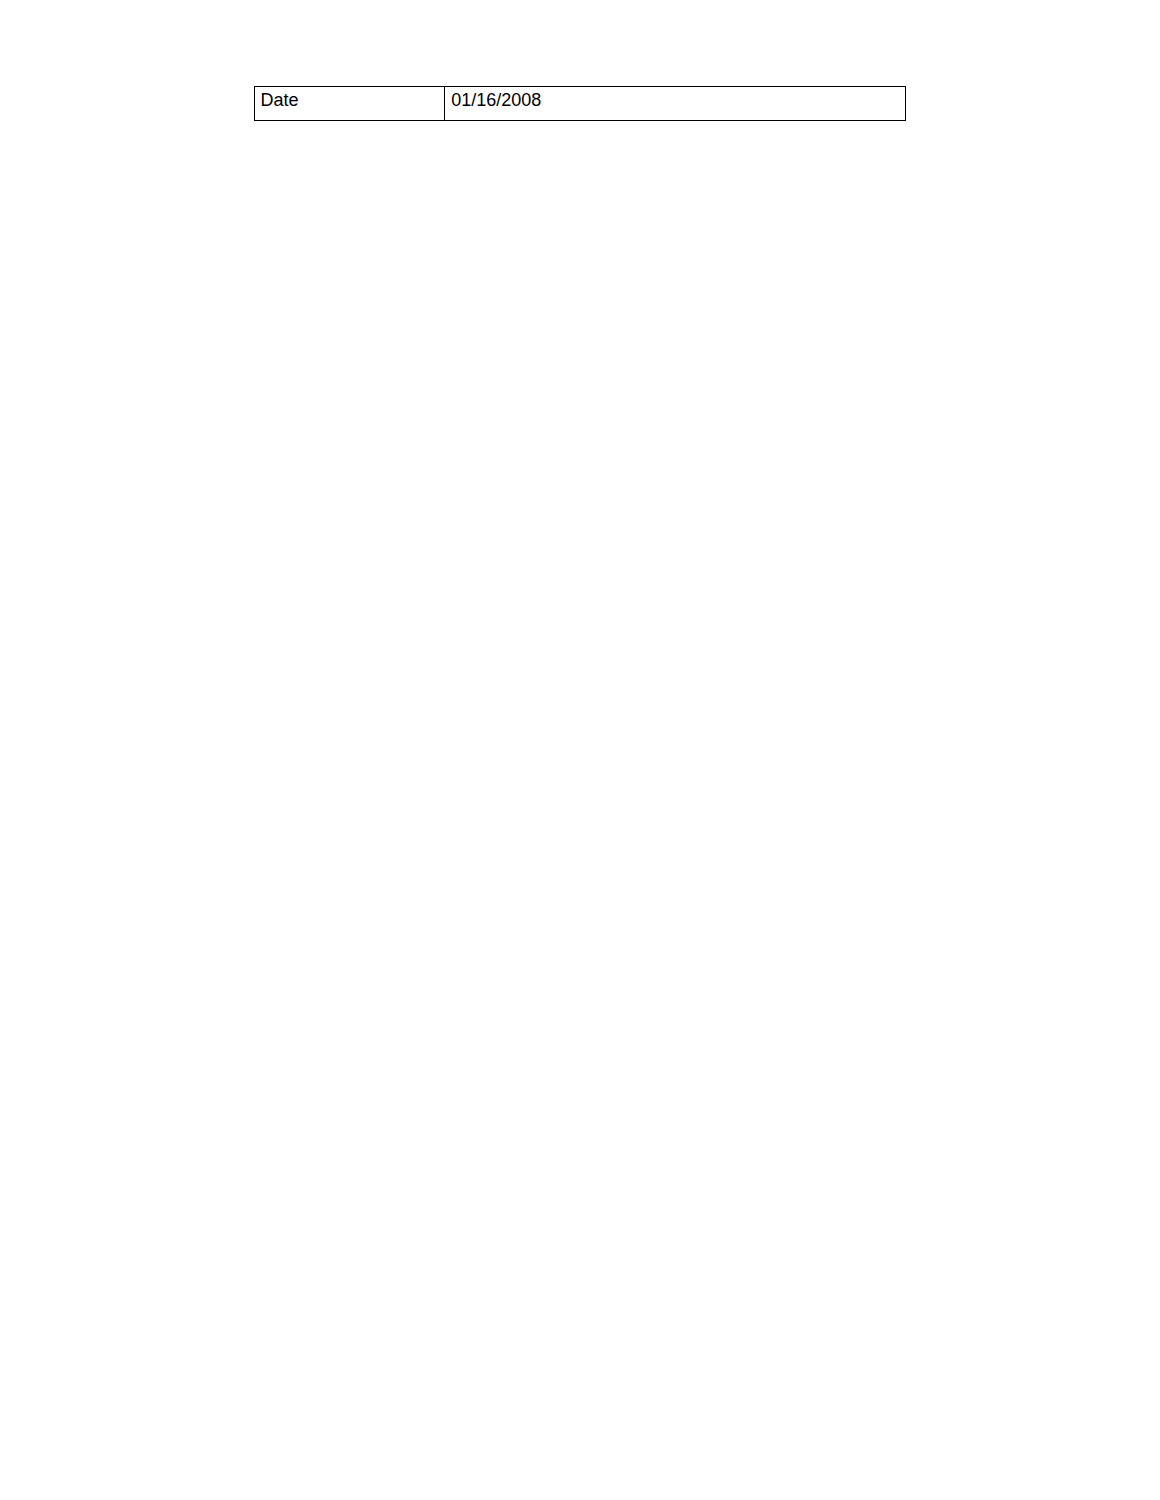| Date | 01/16/2008 |